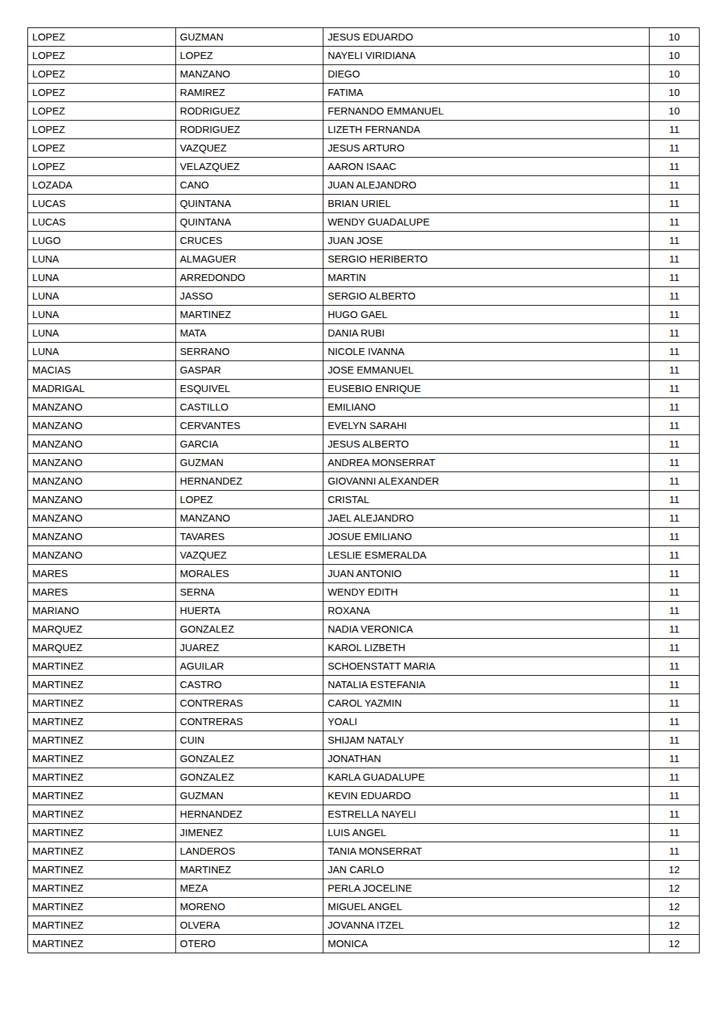| LOPEZ | GUZMAN | JESUS EDUARDO | 10 |
| LOPEZ | LOPEZ | NAYELI VIRIDIANA | 10 |
| LOPEZ | MANZANO | DIEGO | 10 |
| LOPEZ | RAMIREZ | FATIMA | 10 |
| LOPEZ | RODRIGUEZ | FERNANDO EMMANUEL | 10 |
| LOPEZ | RODRIGUEZ | LIZETH FERNANDA | 11 |
| LOPEZ | VAZQUEZ | JESUS ARTURO | 11 |
| LOPEZ | VELAZQUEZ | AARON ISAAC | 11 |
| LOZADA | CANO | JUAN ALEJANDRO | 11 |
| LUCAS | QUINTANA | BRIAN URIEL | 11 |
| LUCAS | QUINTANA | WENDY GUADALUPE | 11 |
| LUGO | CRUCES | JUAN JOSE | 11 |
| LUNA | ALMAGUER | SERGIO HERIBERTO | 11 |
| LUNA | ARREDONDO | MARTIN | 11 |
| LUNA | JASSO | SERGIO ALBERTO | 11 |
| LUNA | MARTINEZ | HUGO GAEL | 11 |
| LUNA | MATA | DANIA RUBI | 11 |
| LUNA | SERRANO | NICOLE IVANNA | 11 |
| MACIAS | GASPAR | JOSE EMMANUEL | 11 |
| MADRIGAL | ESQUIVEL | EUSEBIO ENRIQUE | 11 |
| MANZANO | CASTILLO | EMILIANO | 11 |
| MANZANO | CERVANTES | EVELYN SARAHI | 11 |
| MANZANO | GARCIA | JESUS ALBERTO | 11 |
| MANZANO | GUZMAN | ANDREA MONSERRAT | 11 |
| MANZANO | HERNANDEZ | GIOVANNI ALEXANDER | 11 |
| MANZANO | LOPEZ | CRISTAL | 11 |
| MANZANO | MANZANO | JAEL ALEJANDRO | 11 |
| MANZANO | TAVARES | JOSUE EMILIANO | 11 |
| MANZANO | VAZQUEZ | LESLIE ESMERALDA | 11 |
| MARES | MORALES | JUAN ANTONIO | 11 |
| MARES | SERNA | WENDY EDITH | 11 |
| MARIANO | HUERTA | ROXANA | 11 |
| MARQUEZ | GONZALEZ | NADIA VERONICA | 11 |
| MARQUEZ | JUAREZ | KAROL LIZBETH | 11 |
| MARTINEZ | AGUILAR | SCHOENSTATT MARIA | 11 |
| MARTINEZ | CASTRO | NATALIA ESTEFANIA | 11 |
| MARTINEZ | CONTRERAS | CAROL YAZMIN | 11 |
| MARTINEZ | CONTRERAS | YOALI | 11 |
| MARTINEZ | CUIN | SHIJAM NATALY | 11 |
| MARTINEZ | GONZALEZ | JONATHAN | 11 |
| MARTINEZ | GONZALEZ | KARLA GUADALUPE | 11 |
| MARTINEZ | GUZMAN | KEVIN EDUARDO | 11 |
| MARTINEZ | HERNANDEZ | ESTRELLA NAYELI | 11 |
| MARTINEZ | JIMENEZ | LUIS ANGEL | 11 |
| MARTINEZ | LANDEROS | TANIA MONSERRAT | 11 |
| MARTINEZ | MARTINEZ | JAN CARLO | 12 |
| MARTINEZ | MEZA | PERLA JOCELINE | 12 |
| MARTINEZ | MORENO | MIGUEL ANGEL | 12 |
| MARTINEZ | OLVERA | JOVANNA ITZEL | 12 |
| MARTINEZ | OTERO | MONICA | 12 |